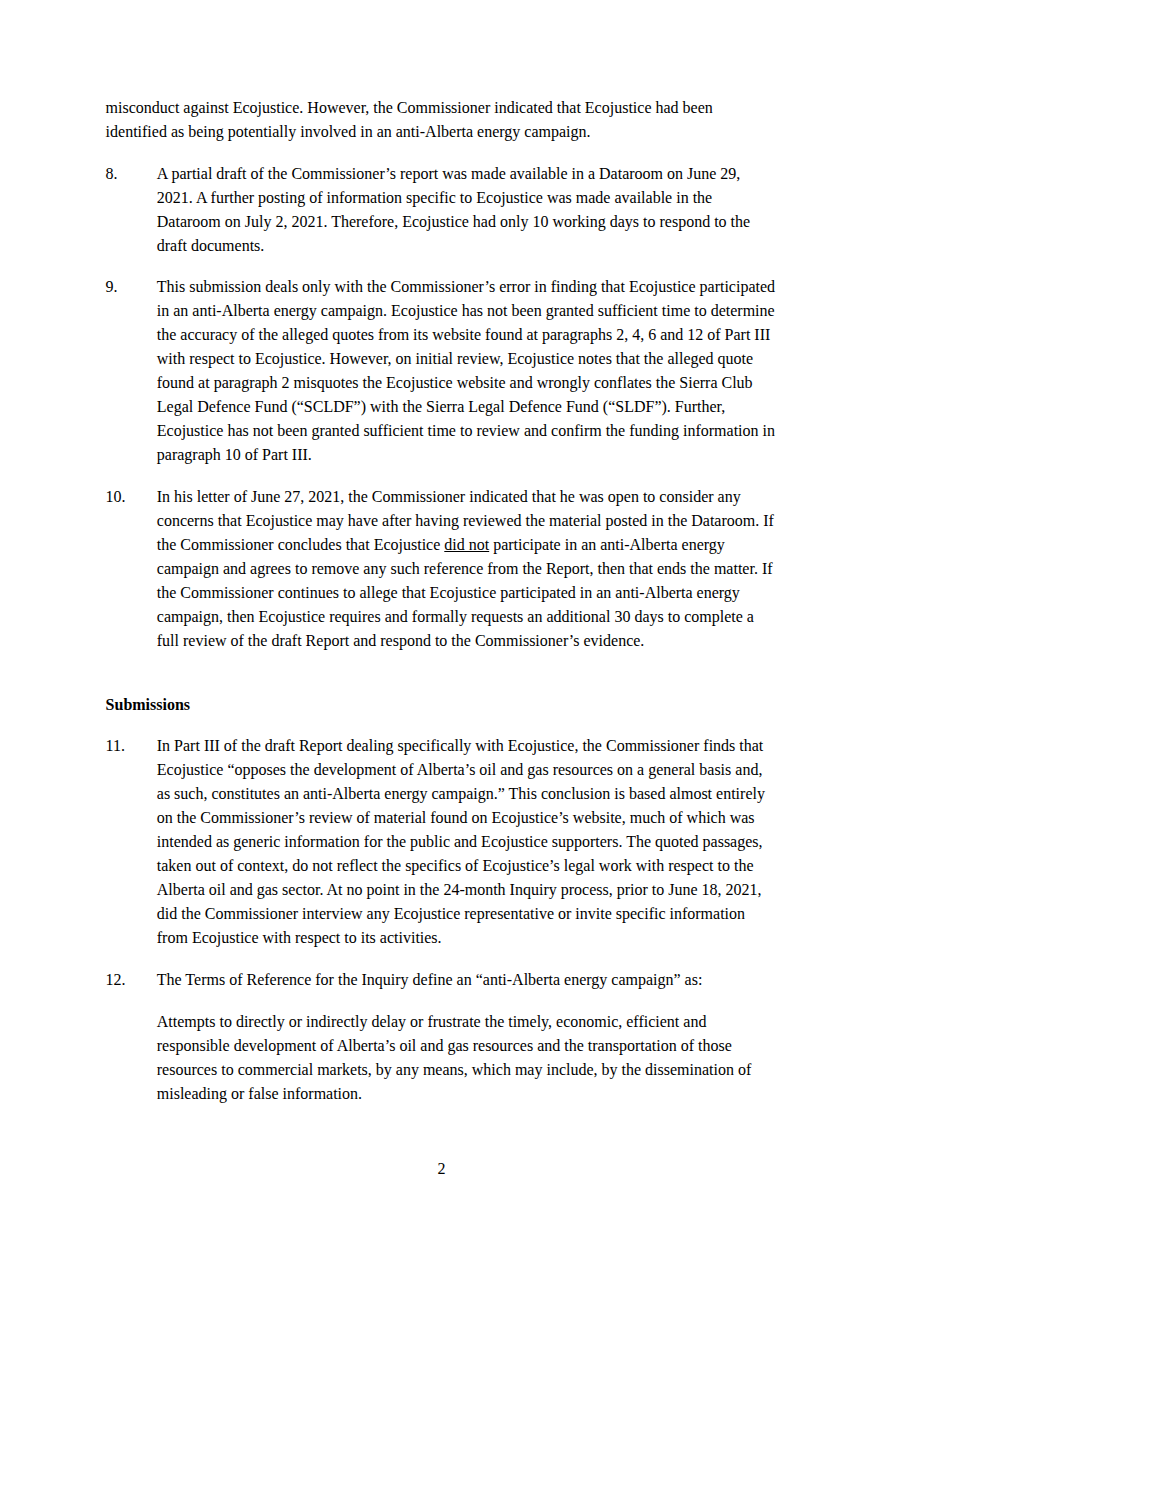misconduct against Ecojustice. However, the Commissioner indicated that Ecojustice had been identified as being potentially involved in an anti-Alberta energy campaign.
8.
A partial draft of the Commissioner’s report was made available in a Dataroom on June 29, 2021. A further posting of information specific to Ecojustice was made available in the Dataroom on July 2, 2021. Therefore, Ecojustice had only 10 working days to respond to the draft documents.
9.
This submission deals only with the Commissioner’s error in finding that Ecojustice participated in an anti-Alberta energy campaign. Ecojustice has not been granted sufficient time to determine the accuracy of the alleged quotes from its website found at paragraphs 2, 4, 6 and 12 of Part III with respect to Ecojustice. However, on initial review, Ecojustice notes that the alleged quote found at paragraph 2 misquotes the Ecojustice website and wrongly conflates the Sierra Club Legal Defence Fund (“SCLDF”) with the Sierra Legal Defence Fund (“SLDF”). Further, Ecojustice has not been granted sufficient time to review and confirm the funding information in paragraph 10 of Part III.
10.
In his letter of June 27, 2021, the Commissioner indicated that he was open to consider any concerns that Ecojustice may have after having reviewed the material posted in the Dataroom. If the Commissioner concludes that Ecojustice did not participate in an anti-Alberta energy campaign and agrees to remove any such reference from the Report, then that ends the matter. If the Commissioner continues to allege that Ecojustice participated in an anti-Alberta energy campaign, then Ecojustice requires and formally requests an additional 30 days to complete a full review of the draft Report and respond to the Commissioner’s evidence.
Submissions
11.
In Part III of the draft Report dealing specifically with Ecojustice, the Commissioner finds that Ecojustice “opposes the development of Alberta’s oil and gas resources on a general basis and, as such, constitutes an anti-Alberta energy campaign.” This conclusion is based almost entirely on the Commissioner’s review of material found on Ecojustice’s website, much of which was intended as generic information for the public and Ecojustice supporters. The quoted passages, taken out of context, do not reflect the specifics of Ecojustice’s legal work with respect to the Alberta oil and gas sector. At no point in the 24-month Inquiry process, prior to June 18, 2021, did the Commissioner interview any Ecojustice representative or invite specific information from Ecojustice with respect to its activities.
12.
The Terms of Reference for the Inquiry define an “anti-Alberta energy campaign” as:
Attempts to directly or indirectly delay or frustrate the timely, economic, efficient and responsible development of Alberta’s oil and gas resources and the transportation of those resources to commercial markets, by any means, which may include, by the dissemination of misleading or false information.
2